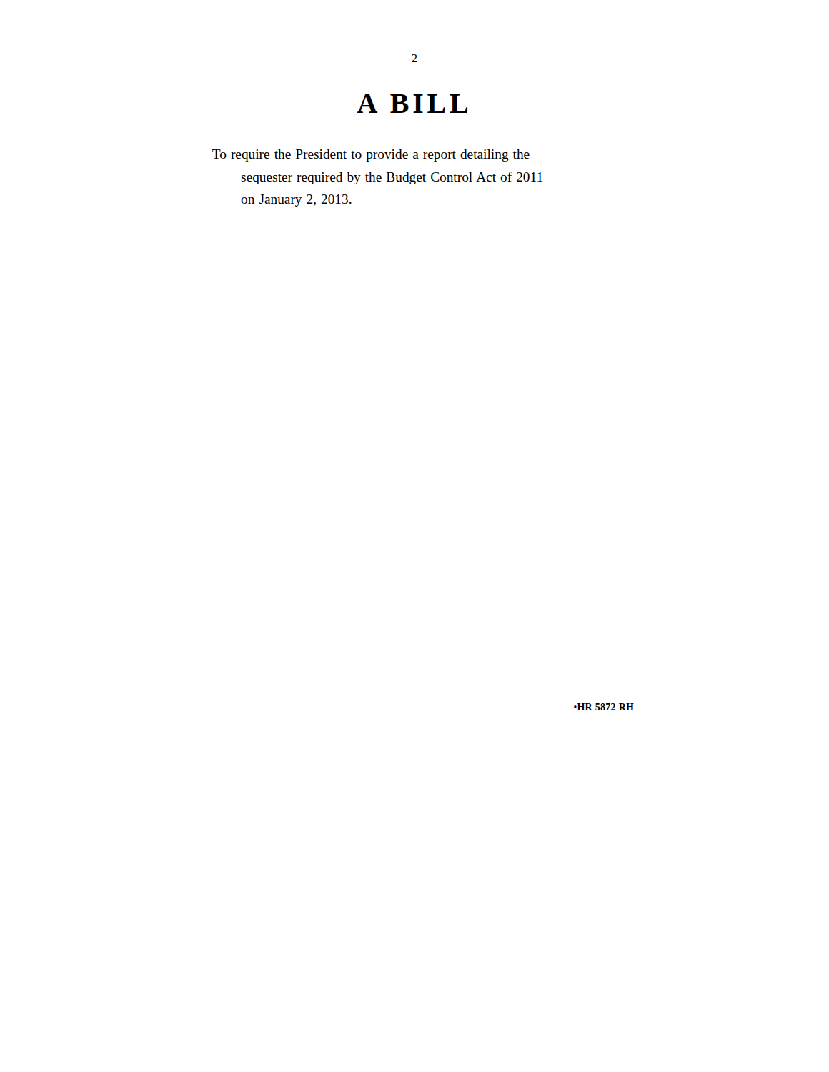2
A BILL
To require the President to provide a report detailing the sequester required by the Budget Control Act of 2011 on January 2, 2013.
•HR 5872 RH